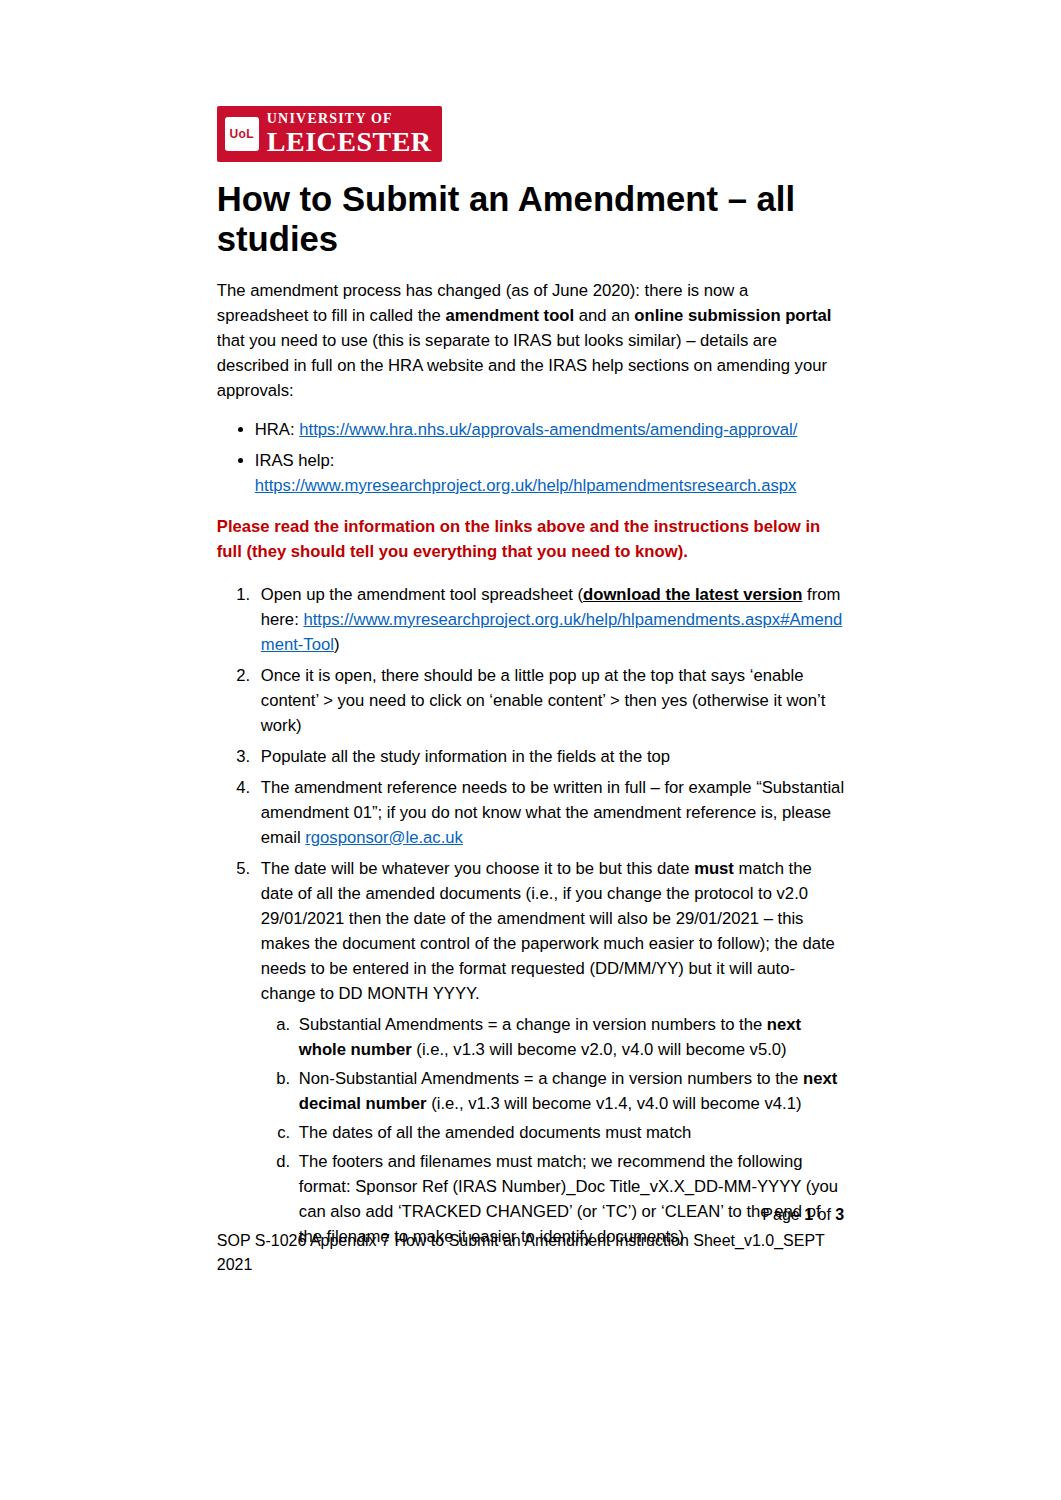UoL UNIVERSITY OF LEICESTER
How to Submit an Amendment – all studies
The amendment process has changed (as of June 2020): there is now a spreadsheet to fill in called the amendment tool and an online submission portal that you need to use (this is separate to IRAS but looks similar) – details are described in full on the HRA website and the IRAS help sections on amending your approvals:
HRA: https://www.hra.nhs.uk/approvals-amendments/amending-approval/
IRAS help:
https://www.myresearchproject.org.uk/help/hlpamendmentsresearch.aspx
Please read the information on the links above and the instructions below in full (they should tell you everything that you need to know).
Open up the amendment tool spreadsheet (download the latest version from here: https://www.myresearchproject.org.uk/help/hlpamendments.aspx#Amendment-Tool)
Once it is open, there should be a little pop up at the top that says ‘enable content’ > you need to click on ‘enable content’ > then yes (otherwise it won’t work)
Populate all the study information in the fields at the top
The amendment reference needs to be written in full – for example “Substantial amendment 01”; if you do not know what the amendment reference is, please email rgosponsor@le.ac.uk
The date will be whatever you choose it to be but this date must match the date of all the amended documents (i.e., if you change the protocol to v2.0 29/01/2021 then the date of the amendment will also be 29/01/2021 – this makes the document control of the paperwork much easier to follow); the date needs to be entered in the format requested (DD/MM/YY) but it will auto-change to DD MONTH YYYY.
Substantial Amendments = a change in version numbers to the next whole number (i.e., v1.3 will become v2.0, v4.0 will become v5.0)
Non-Substantial Amendments = a change in version numbers to the next decimal number (i.e., v1.3 will become v1.4, v4.0 will become v4.1)
The dates of all the amended documents must match
The footers and filenames must match; we recommend the following format: Sponsor Ref (IRAS Number)_Doc Title_vX.X_DD-MM-YYYY (you can also add ‘TRACKED CHANGED’ (or ‘TC’) or ‘CLEAN’ to the end of the filename to make it easier to identify documents)
Page 1 of 3
SOP S-1026 Appendix 7 How to Submit an Amendment Instruction Sheet_v1.0_SEPT 2021